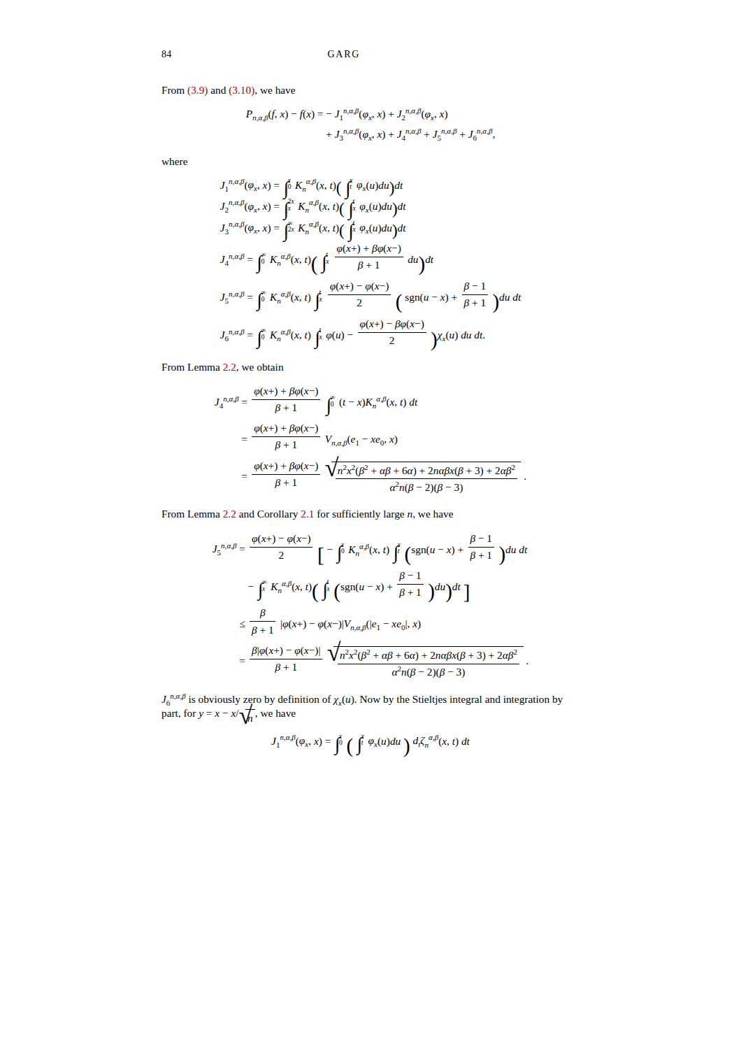84 GARG
From (3.9) and (3.10), we have
Pn,α,β(f, x) − f(x) =
− J1n,α,β(φx, x) + J2n,α,β(φx, x)
+ J3n,α,β(φx, x) + J4n,α,β + J5n,α,β + J6n,α,β,
where
J1n,α,β(φx, x) = ∫x 0 Knα,β(x, t)( ∫xt φx(u)du) dt
J2n,α,β(φx, x) = ∫2x x Knα,β(x, t)( ∫tx φx(u)du) dt
J3n,α,β(φx, x) = ∫∞2x Knα,β(x, t)( ∫tx φx(u)du) dt
J4n,α,β = ∫∞0 Knα,β(x, t)( ∫tx φ(x+) + βφ(x−) β + 1 du) dt
J5n,α,β = ∫∞0 Knα,β(x, t) ∫tx φ(x+) − φ(x−) 2 ( sgn(u − x) + β − 1 β + 1 ) du dt
J6n,α,β = ∫∞0 Knα,β(x, t) ∫tx φ(u) − φ(x+) − βφ(x−) 2 ) χx(u) du dt.
From Lemma 2.2, we obtain
J4n,α,β =
φ(x+) + βφ(x−) β + 1 ∫∞0 (t − x)Knα,β(x, t) dt
=
φ(x+) + βφ(x−) β + 1 Vn,α,β(e1 − xe0, x)
=
φ(x+) + βφ(x−) β + 1 n2x2(β2 + αβ + 6α) + 2nαβx(β + 3) + 2αβ2 α2n(β − 2)(β − 3) .
From Lemma 2.2 and Corollary 2.1 for sufficiently large n, we have
J5n,α,β =
φ(x+) − φ(x−) 2 [ − ∫x 0 Knα,β(x, t) ∫xt (sgn(u − x) + β − 1 β + 1 ) du dt
− ∫∞x Knα,β(x, t)( ∫tx (sgn(u − x) + β − 1 β + 1 ) du) dt ]
≤
ββ + 1 |φ(x+) − φ(x−)|Vn,α,β(|e1 − xe0|, x)
=
β|φ(x+) − φ(x−)|β + 1 n2x2(β2 + αβ + 6α) + 2nαβx(β + 3) + 2αβ2 α2n(β − 2)(β − 3) .
J6n,α,β is obviously zero by definition of χx(u). Now by the Stieltjes integral and integration by part, for y = x − x/n, we have
J1n,α,β(φx, x) = ∫x 0 ( ∫xt φx(u)du ) dtζnα,β(x, t) dt